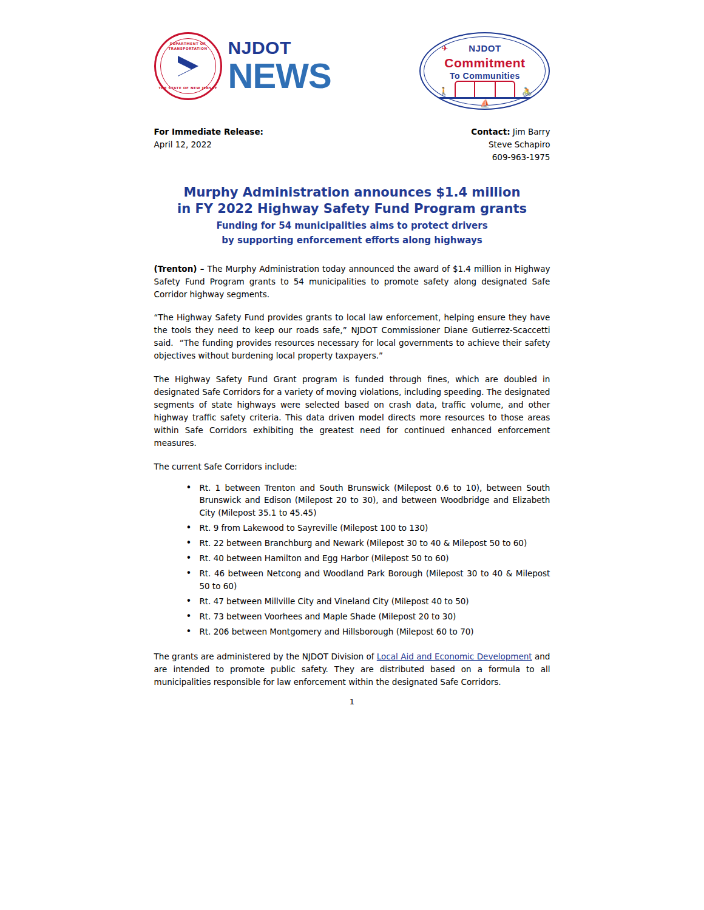Department of Transportation
The State of New Jersey
NJDOT NEWS
NJDOT
Commitment
To Communities
✈
🚶
🚴
⛵
For Immediate Release:
April 12, 2022
Contact: Jim Barry
Steve Schapiro
609-963-1975
Murphy Administration announces $1.4 million in FY 2022 Highway Safety Fund Program grants Funding for 54 municipalities aims to protect drivers by supporting enforcement efforts along highways
(Trenton) – The Murphy Administration today announced the award of $1.4 million in Highway Safety Fund Program grants to 54 municipalities to promote safety along designated Safe Corridor highway segments.
“The Highway Safety Fund provides grants to local law enforcement, helping ensure they have the tools they need to keep our roads safe,” NJDOT Commissioner Diane Gutierrez-Scaccetti said. “The funding provides resources necessary for local governments to achieve their safety objectives without burdening local property taxpayers.”
The Highway Safety Fund Grant program is funded through fines, which are doubled in designated Safe Corridors for a variety of moving violations, including speeding. The designated segments of state highways were selected based on crash data, traffic volume, and other highway traffic safety criteria. This data driven model directs more resources to those areas within Safe Corridors exhibiting the greatest need for continued enhanced enforcement measures.
The current Safe Corridors include:
Rt. 1 between Trenton and South Brunswick (Milepost 0.6 to 10), between South Brunswick and Edison (Milepost 20 to 30), and between Woodbridge and Elizabeth City (Milepost 35.1 to 45.45)
Rt. 9 from Lakewood to Sayreville (Milepost 100 to 130)
Rt. 22 between Branchburg and Newark (Milepost 30 to 40 & Milepost 50 to 60)
Rt. 40 between Hamilton and Egg Harbor (Milepost 50 to 60)
Rt. 46 between Netcong and Woodland Park Borough (Milepost 30 to 40 & Milepost 50 to 60)
Rt. 47 between Millville City and Vineland City (Milepost 40 to 50)
Rt. 73 between Voorhees and Maple Shade (Milepost 20 to 30)
Rt. 206 between Montgomery and Hillsborough (Milepost 60 to 70)
The grants are administered by the NJDOT Division of Local Aid and Economic Development and are intended to promote public safety. They are distributed based on a formula to all municipalities responsible for law enforcement within the designated Safe Corridors.
1